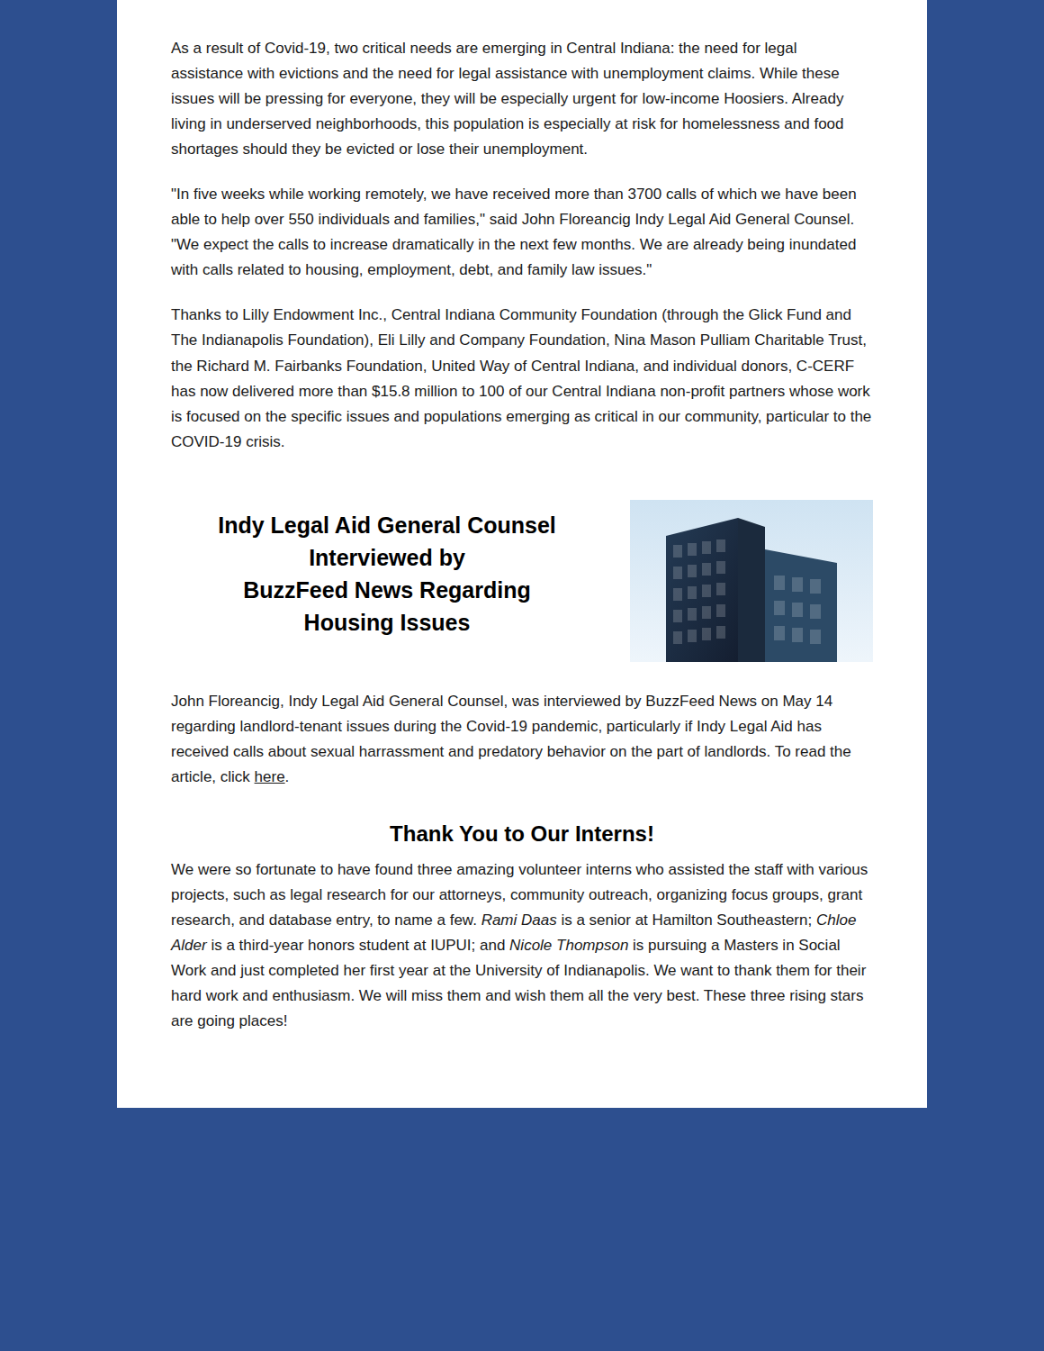As a result of Covid-19, two critical needs are emerging in Central Indiana: the need for legal assistance with evictions and the need for legal assistance with unemployment claims. While these issues will be pressing for everyone, they will be especially urgent for low-income Hoosiers. Already living in underserved neighborhoods, this population is especially at risk for homelessness and food shortages should they be evicted or lose their unemployment.
"In five weeks while working remotely, we have received more than 3700 calls of which we have been able to help over 550 individuals and families," said John Floreancig Indy Legal Aid General Counsel. "We expect the calls to increase dramatically in the next few months. We are already being inundated with calls related to housing, employment, debt, and family law issues."
Thanks to Lilly Endowment Inc., Central Indiana Community Foundation (through the Glick Fund and The Indianapolis Foundation), Eli Lilly and Company Foundation, Nina Mason Pulliam Charitable Trust, the Richard M. Fairbanks Foundation, United Way of Central Indiana, and individual donors, C-CERF has now delivered more than $15.8 million to 100 of our Central Indiana non-profit partners whose work is focused on the specific issues and populations emerging as critical in our community, particular to the COVID-19 crisis.
Indy Legal Aid General Counsel
Interviewed by
BuzzFeed News Regarding
Housing Issues
John Floreancig, Indy Legal Aid General Counsel, was interviewed by BuzzFeed News on May 14 regarding landlord-tenant issues during the Covid-19 pandemic, particularly if Indy Legal Aid has received calls about sexual harrassment and predatory behavior on the part of landlords. To read the article, click here.
Thank You to Our Interns!
We were so fortunate to have found three amazing volunteer interns who assisted the staff with various projects, such as legal research for our attorneys, community outreach, organizing focus groups, grant research, and database entry, to name a few. Rami Daas is a senior at Hamilton Southeastern; Chloe Alder is a third-year honors student at IUPUI; and Nicole Thompson is pursuing a Masters in Social Work and just completed her first year at the University of Indianapolis. We want to thank them for their hard work and enthusiasm. We will miss them and wish them all the very best. These three rising stars are going places!